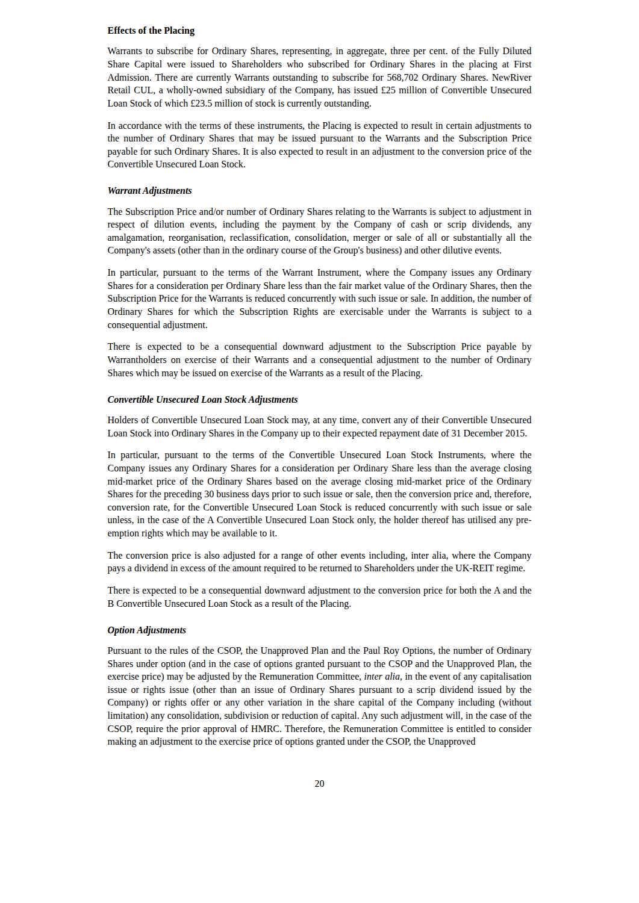Effects of the Placing
Warrants to subscribe for Ordinary Shares, representing, in aggregate, three per cent. of the Fully Diluted Share Capital were issued to Shareholders who subscribed for Ordinary Shares in the placing at First Admission. There are currently Warrants outstanding to subscribe for 568,702 Ordinary Shares. NewRiver Retail CUL, a wholly-owned subsidiary of the Company, has issued £25 million of Convertible Unsecured Loan Stock of which £23.5 million of stock is currently outstanding.
In accordance with the terms of these instruments, the Placing is expected to result in certain adjustments to the number of Ordinary Shares that may be issued pursuant to the Warrants and the Subscription Price payable for such Ordinary Shares. It is also expected to result in an adjustment to the conversion price of the Convertible Unsecured Loan Stock.
Warrant Adjustments
The Subscription Price and/or number of Ordinary Shares relating to the Warrants is subject to adjustment in respect of dilution events, including the payment by the Company of cash or scrip dividends, any amalgamation, reorganisation, reclassification, consolidation, merger or sale of all or substantially all the Company's assets (other than in the ordinary course of the Group's business) and other dilutive events.
In particular, pursuant to the terms of the Warrant Instrument, where the Company issues any Ordinary Shares for a consideration per Ordinary Share less than the fair market value of the Ordinary Shares, then the Subscription Price for the Warrants is reduced concurrently with such issue or sale. In addition, the number of Ordinary Shares for which the Subscription Rights are exercisable under the Warrants is subject to a consequential adjustment.
There is expected to be a consequential downward adjustment to the Subscription Price payable by Warrantholders on exercise of their Warrants and a consequential adjustment to the number of Ordinary Shares which may be issued on exercise of the Warrants as a result of the Placing.
Convertible Unsecured Loan Stock Adjustments
Holders of Convertible Unsecured Loan Stock may, at any time, convert any of their Convertible Unsecured Loan Stock into Ordinary Shares in the Company up to their expected repayment date of 31 December 2015.
In particular, pursuant to the terms of the Convertible Unsecured Loan Stock Instruments, where the Company issues any Ordinary Shares for a consideration per Ordinary Share less than the average closing mid-market price of the Ordinary Shares based on the average closing mid-market price of the Ordinary Shares for the preceding 30 business days prior to such issue or sale, then the conversion price and, therefore, conversion rate, for the Convertible Unsecured Loan Stock is reduced concurrently with such issue or sale unless, in the case of the A Convertible Unsecured Loan Stock only, the holder thereof has utilised any pre-emption rights which may be available to it.
The conversion price is also adjusted for a range of other events including, inter alia, where the Company pays a dividend in excess of the amount required to be returned to Shareholders under the UK-REIT regime.
There is expected to be a consequential downward adjustment to the conversion price for both the A and the B Convertible Unsecured Loan Stock as a result of the Placing.
Option Adjustments
Pursuant to the rules of the CSOP, the Unapproved Plan and the Paul Roy Options, the number of Ordinary Shares under option (and in the case of options granted pursuant to the CSOP and the Unapproved Plan, the exercise price) may be adjusted by the Remuneration Committee, inter alia, in the event of any capitalisation issue or rights issue (other than an issue of Ordinary Shares pursuant to a scrip dividend issued by the Company) or rights offer or any other variation in the share capital of the Company including (without limitation) any consolidation, subdivision or reduction of capital. Any such adjustment will, in the case of the CSOP, require the prior approval of HMRC. Therefore, the Remuneration Committee is entitled to consider making an adjustment to the exercise price of options granted under the CSOP, the Unapproved
20